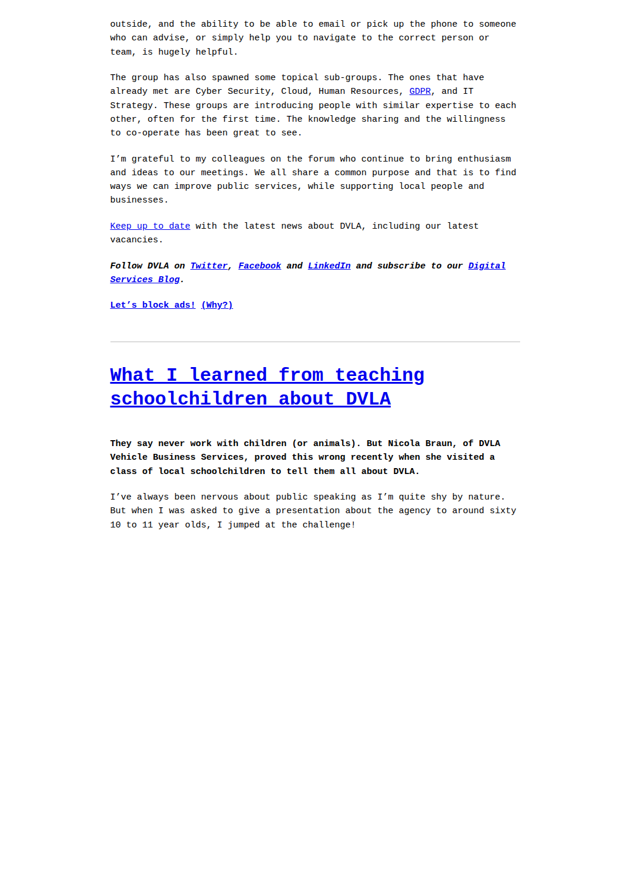outside, and the ability to be able to email or pick up the phone to someone who can advise, or simply help you to navigate to the correct person or team, is hugely helpful.
The group has also spawned some topical sub-groups. The ones that have already met are Cyber Security, Cloud, Human Resources, GDPR, and IT Strategy. These groups are introducing people with similar expertise to each other, often for the first time. The knowledge sharing and the willingness to co-operate has been great to see.
I’m grateful to my colleagues on the forum who continue to bring enthusiasm and ideas to our meetings. We all share a common purpose and that is to find ways we can improve public services, while supporting local people and businesses.
Keep up to date with the latest news about DVLA, including our latest vacancies.
Follow DVLA on Twitter, Facebook and LinkedIn and subscribe to our Digital Services Blog.
Let’s block ads! (Why?)
What I learned from teaching schoolchildren about DVLA
They say never work with children (or animals). But Nicola Braun, of DVLA Vehicle Business Services, proved this wrong recently when she visited a class of local schoolchildren to tell them all about DVLA.
I’ve always been nervous about public speaking as I’m quite shy by nature. But when I was asked to give a presentation about the agency to around sixty 10 to 11 year olds, I jumped at the challenge!